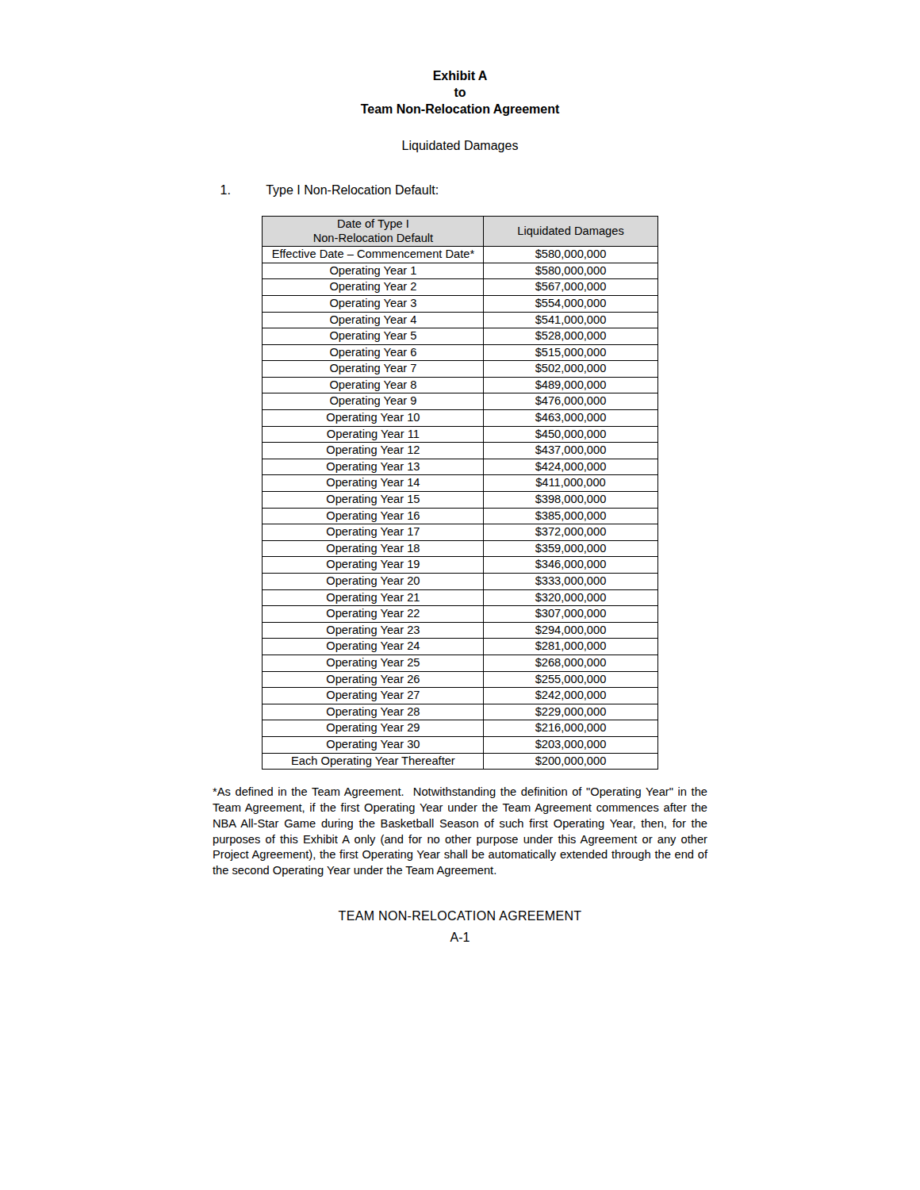Exhibit A
to
Team Non-Relocation Agreement
Liquidated Damages
1. Type I Non-Relocation Default:
| Date of Type I Non-Relocation Default | Liquidated Damages |
| --- | --- |
| Effective Date – Commencement Date* | $580,000,000 |
| Operating Year 1 | $580,000,000 |
| Operating Year 2 | $567,000,000 |
| Operating Year 3 | $554,000,000 |
| Operating Year 4 | $541,000,000 |
| Operating Year 5 | $528,000,000 |
| Operating Year 6 | $515,000,000 |
| Operating Year 7 | $502,000,000 |
| Operating Year 8 | $489,000,000 |
| Operating Year 9 | $476,000,000 |
| Operating Year 10 | $463,000,000 |
| Operating Year 11 | $450,000,000 |
| Operating Year 12 | $437,000,000 |
| Operating Year 13 | $424,000,000 |
| Operating Year 14 | $411,000,000 |
| Operating Year 15 | $398,000,000 |
| Operating Year 16 | $385,000,000 |
| Operating Year 17 | $372,000,000 |
| Operating Year 18 | $359,000,000 |
| Operating Year 19 | $346,000,000 |
| Operating Year 20 | $333,000,000 |
| Operating Year 21 | $320,000,000 |
| Operating Year 22 | $307,000,000 |
| Operating Year 23 | $294,000,000 |
| Operating Year 24 | $281,000,000 |
| Operating Year 25 | $268,000,000 |
| Operating Year 26 | $255,000,000 |
| Operating Year 27 | $242,000,000 |
| Operating Year 28 | $229,000,000 |
| Operating Year 29 | $216,000,000 |
| Operating Year 30 | $203,000,000 |
| Each Operating Year Thereafter | $200,000,000 |
*As defined in the Team Agreement. Notwithstanding the definition of "Operating Year" in the Team Agreement, if the first Operating Year under the Team Agreement commences after the NBA All-Star Game during the Basketball Season of such first Operating Year, then, for the purposes of this Exhibit A only (and for no other purpose under this Agreement or any other Project Agreement), the first Operating Year shall be automatically extended through the end of the second Operating Year under the Team Agreement.
TEAM NON-RELOCATION AGREEMENT
A-1